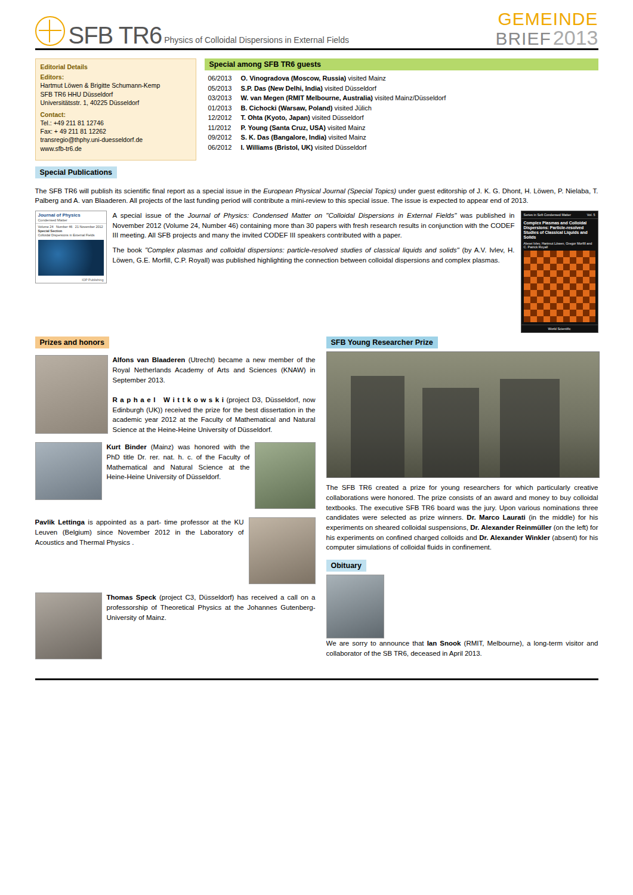SFB TR6
Physics of Colloidal Dispersions in External Fields
GEMEINDE
BRIEF 2013
Editorial Details
Editors:
Hartmut Löwen & Brigitte Schumann-Kemp
SFB TR6 HHU Düsseldorf
Universitätsstr. 1, 40225 Düsseldorf
Contact:
Tel.: +49 211 81 12746
Fax: + 49 211 81 12262
transregio@thphy.uni-duesseldorf.de
www.sfb-tr6.de
Special among SFB TR6 guests
06/2013 O. Vinogradova (Moscow, Russia) visited Mainz
05/2013 S.P. Das (New Delhi, India) visited Düsseldorf
03/2013 W. van Megen (RMIT Melbourne, Australia) visited Mainz/Düsseldorf
01/2013 B. Cichocki (Warsaw, Poland) visited Jülich
12/2012 T. Ohta (Kyoto, Japan) visited Düsseldorf
11/2012 P. Young (Santa Cruz, USA) visited Mainz
09/2012 S. K. Das (Bangalore, India) visited Mainz
06/2012 I. Williams (Bristol, UK) visited Düsseldorf
Special Publications
The SFB TR6 will publish its scientific final report as a special issue in the European Physical Journal (Special Topics) under guest editorship of J. K. G. Dhont, H. Löwen, P. Nielaba, T. Palberg and A. van Blaaderen. All projects of the last funding period will contribute a mini-review to this special issue. The issue is expected to appear end of 2013.
Journal of Physics
Condensed Matter
Volume 24 Number 46 21 November 2012
Special Section
Colloidal Dispersions in External Fields
IOP Publishing
A special issue of the Journal of Physics: Condensed Matter on "Colloidal Dispersions in External Fields" was published in November 2012 (Volume 24, Number 46) containing more than 30 papers with fresh research results in conjunction with the CODEF III meeting. All SFB projects and many the invited CODEF III speakers contributed with a paper.
The book "Complex plasmas and colloidal dispersions: particle-resolved studies of classical liquids and solids" (by A.V. Ivlev, H. Löwen, G.E. Morfill, C.P. Royall) was published highlighting the connection between colloidal dispersions and complex plasmas.
Series in Soft Condensed Matter Vol. 5
Complex Plasmas and Colloidal Dispersions: Particle-resolved Studies of Classical Liquids and Solids
Alexei Ivlev, Hartmut Löwen, Gregor Morfill and C. Patrick Royall
World Scientific
Prizes and honors
Alfons van Blaaderen (Utrecht) became a new member of the Royal Netherlands Academy of Arts and Sciences (KNAW) in September 2013.
R a p h a e l W i t t k o w s k i (project D3, Düsseldorf, now Edinburgh (UK)) received the prize for the best dissertation in the academic year 2012 at the Faculty of Mathematical and Natural Science at the Heine-Heine University of Düsseldorf.
Kurt Binder (Mainz) was honored with the PhD title Dr. rer. nat. h. c. of the Faculty of Mathematical and Natural Science at the Heine-Heine University of Düsseldorf.
Pavlik Lettinga is appointed as a part- time professor at the KU Leuven (Belgium) since November 2012 in the Laboratory of Acoustics and Thermal Physics .
Thomas Speck (project C3, Düsseldorf) has received a call on a professorship of Theoretical Physics at the Johannes Gutenberg- University of Mainz.
SFB Young Researcher Prize
The SFB TR6 created a prize for young researchers for which particularly creative collaborations were honored. The prize consists of an award and money to buy colloidal textbooks. The executive SFB TR6 board was the jury. Upon various nominations three candidates were selected as prize winners. Dr. Marco Laurati (in the middle) for his experiments on sheared colloidal suspensions, Dr. Alexander Reinmüller (on the left) for his experiments on confined charged colloids and Dr. Alexander Winkler (absent) for his computer simulations of colloidal fluids in confinement.
Obituary
We are sorry to announce that Ian Snook (RMIT, Melbourne), a long-term visitor and collaborator of the SB TR6, deceased in April 2013.